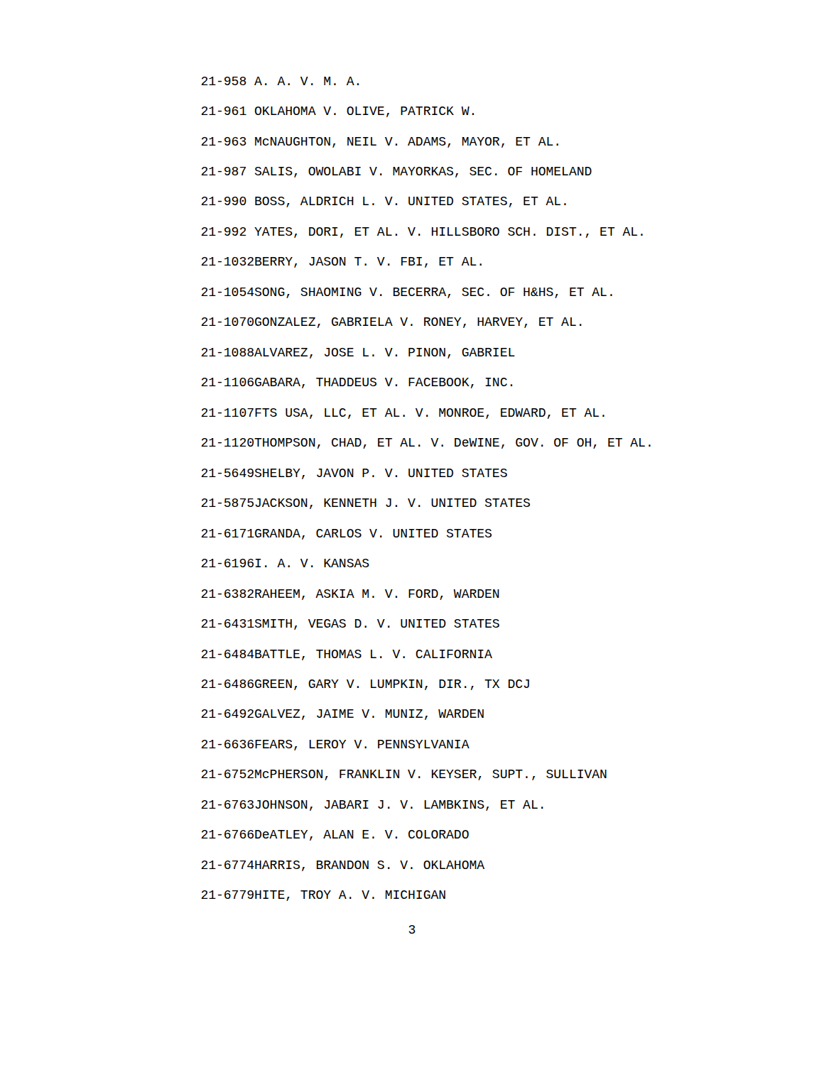| 21‑958 | A. A. V. M. A. |
| 21‑961 | OKLAHOMA V. OLIVE, PATRICK W. |
| 21‑963 | McNAUGHTON, NEIL V. ADAMS, MAYOR, ET AL. |
| 21‑987 | SALIS, OWOLABI V. MAYORKAS, SEC. OF HOMELAND |
| 21‑990 | BOSS, ALDRICH L. V. UNITED STATES, ET AL. |
| 21‑992 | YATES, DORI, ET AL. V. HILLSBORO SCH. DIST., ET AL. |
| 21‑1032 | BERRY, JASON T. V. FBI, ET AL. |
| 21‑1054 | SONG, SHAOMING V. BECERRA, SEC. OF H&HS, ET AL. |
| 21‑1070 | GONZALEZ, GABRIELA V. RONEY, HARVEY, ET AL. |
| 21‑1088 | ALVAREZ, JOSE L. V. PINON, GABRIEL |
| 21‑1106 | GABARA, THADDEUS V. FACEBOOK, INC. |
| 21‑1107 | FTS USA, LLC, ET AL. V. MONROE, EDWARD, ET AL. |
| 21‑1120 | THOMPSON, CHAD, ET AL. V. DeWINE, GOV. OF OH, ET AL. |
| 21‑5649 | SHELBY, JAVON P. V. UNITED STATES |
| 21‑5875 | JACKSON, KENNETH J. V. UNITED STATES |
| 21‑6171 | GRANDA, CARLOS V. UNITED STATES |
| 21‑6196 | I. A. V. KANSAS |
| 21‑6382 | RAHEEM, ASKIA M. V. FORD, WARDEN |
| 21‑6431 | SMITH, VEGAS D. V. UNITED STATES |
| 21‑6484 | BATTLE, THOMAS L. V. CALIFORNIA |
| 21‑6486 | GREEN, GARY V. LUMPKIN, DIR., TX DCJ |
| 21‑6492 | GALVEZ, JAIME V. MUNIZ, WARDEN |
| 21‑6636 | FEARS, LEROY V. PENNSYLVANIA |
| 21‑6752 | McPHERSON, FRANKLIN V. KEYSER, SUPT., SULLIVAN |
| 21‑6763 | JOHNSON, JABARI J. V. LAMBKINS, ET AL. |
| 21‑6766 | DeATLEY, ALAN E. V. COLORADO |
| 21‑6774 | HARRIS, BRANDON S. V. OKLAHOMA |
| 21‑6779 | HITE, TROY A. V. MICHIGAN |
3